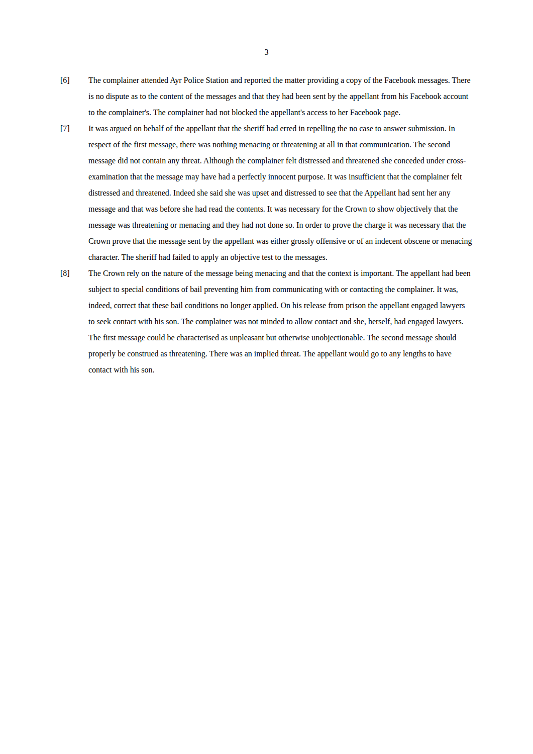3
[6]
The complainer attended Ayr Police Station and reported the matter providing a copy of the Facebook messages. There is no dispute as to the content of the messages and that they had been sent by the appellant from his Facebook account to the complainer's. The complainer had not blocked the appellant's access to her Facebook page.
[7]
It was argued on behalf of the appellant that the sheriff had erred in repelling the no case to answer submission. In respect of the first message, there was nothing menacing or threatening at all in that communication. The second message did not contain any threat. Although the complainer felt distressed and threatened she conceded under cross-examination that the message may have had a perfectly innocent purpose. It was insufficient that the complainer felt distressed and threatened. Indeed she said she was upset and distressed to see that the Appellant had sent her any message and that was before she had read the contents. It was necessary for the Crown to show objectively that the message was threatening or menacing and they had not done so. In order to prove the charge it was necessary that the Crown prove that the message sent by the appellant was either grossly offensive or of an indecent obscene or menacing character. The sheriff had failed to apply an objective test to the messages.
[8]
The Crown rely on the nature of the message being menacing and that the context is important. The appellant had been subject to special conditions of bail preventing him from communicating with or contacting the complainer. It was, indeed, correct that these bail conditions no longer applied. On his release from prison the appellant engaged lawyers to seek contact with his son. The complainer was not minded to allow contact and she, herself, had engaged lawyers. The first message could be characterised as unpleasant but otherwise unobjectionable. The second message should properly be construed as threatening. There was an implied threat. The appellant would go to any lengths to have contact with his son.